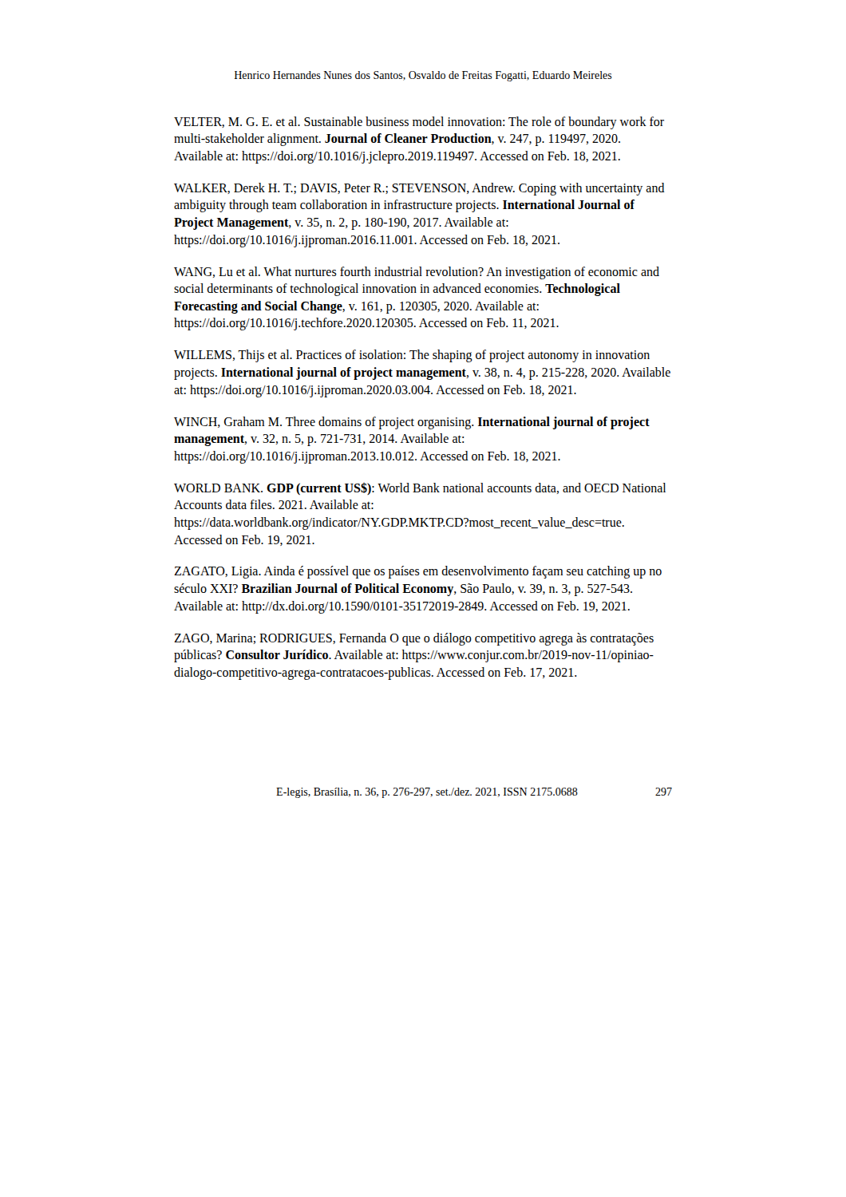Henrico Hernandes Nunes dos Santos, Osvaldo de Freitas Fogatti, Eduardo Meireles
VELTER, M. G. E. et al. Sustainable business model innovation: The role of boundary work for multi-stakeholder alignment. Journal of Cleaner Production, v. 247, p. 119497, 2020. Available at: https://doi.org/10.1016/j.jclepro.2019.119497. Accessed on Feb. 18, 2021.
WALKER, Derek H. T.; DAVIS, Peter R.; STEVENSON, Andrew. Coping with uncertainty and ambiguity through team collaboration in infrastructure projects. International Journal of Project Management, v. 35, n. 2, p. 180-190, 2017. Available at: https://doi.org/10.1016/j.ijproman.2016.11.001. Accessed on Feb. 18, 2021.
WANG, Lu et al. What nurtures fourth industrial revolution? An investigation of economic and social determinants of technological innovation in advanced economies. Technological Forecasting and Social Change, v. 161, p. 120305, 2020. Available at: https://doi.org/10.1016/j.techfore.2020.120305. Accessed on Feb. 11, 2021.
WILLEMS, Thijs et al. Practices of isolation: The shaping of project autonomy in innovation projects. International journal of project management, v. 38, n. 4, p. 215-228, 2020. Available at: https://doi.org/10.1016/j.ijproman.2020.03.004. Accessed on Feb. 18, 2021.
WINCH, Graham M. Three domains of project organising. International journal of project management, v. 32, n. 5, p. 721-731, 2014. Available at: https://doi.org/10.1016/j.ijproman.2013.10.012. Accessed on Feb. 18, 2021.
WORLD BANK. GDP (current US$): World Bank national accounts data, and OECD National Accounts data files. 2021. Available at: https://data.worldbank.org/indicator/NY.GDP.MKTP.CD?most_recent_value_desc=true. Accessed on Feb. 19, 2021.
ZAGATO, Ligia. Ainda é possível que os países em desenvolvimento façam seu catching up no século XXI? Brazilian Journal of Political Economy, São Paulo, v. 39, n. 3, p. 527-543. Available at: http://dx.doi.org/10.1590/0101-35172019-2849. Accessed on Feb. 19, 2021.
ZAGO, Marina; RODRIGUES, Fernanda O que o diálogo competitivo agrega às contratações públicas? Consultor Jurídico. Available at: https://www.conjur.com.br/2019-nov-11/opiniao-dialogo-competitivo-agrega-contratacoes-publicas. Accessed on Feb. 17, 2021.
E-legis, Brasília, n. 36, p. 276-297, set./dez. 2021, ISSN 2175.0688 297